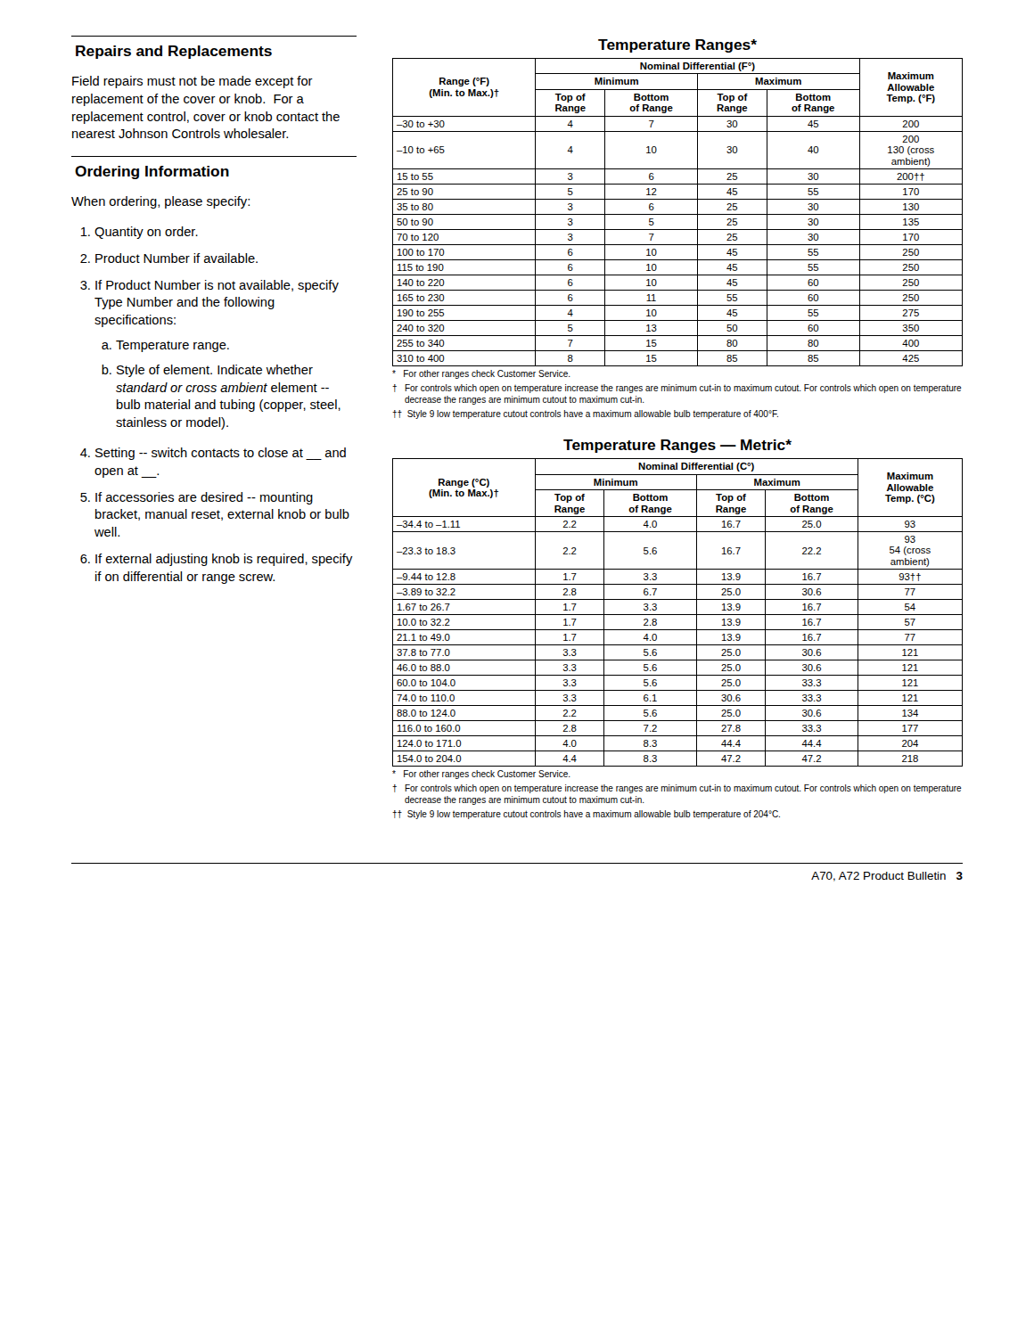Repairs and Replacements
Field repairs must not be made except for replacement of the cover or knob. For a replacement control, cover or knob contact the nearest Johnson Controls wholesaler.
Ordering Information
When ordering, please specify:
Quantity on order.
Product Number if available.
If Product Number is not available, specify Type Number and the following specifications:
Temperature range.
Style of element. Indicate whether standard or cross ambient element -- bulb material and tubing (copper, steel, stainless or model).
Setting -- switch contacts to close at __ and open at __.
If accessories are desired -- mounting bracket, manual reset, external knob or bulb well.
If external adjusting knob is required, specify if on differential or range screw.
Temperature Ranges*
| Range (°F) (Min. to Max.)† | Nominal Differential (F°) | Maximum Allowable Temp. (°F) |
| --- | --- | --- |
| Minimum | Maximum |
| Top of Range | Bottom of Range | Top of Range | Bottom of Range |
| –30 to +30 | 4 | 7 | 30 | 45 | 200 |
| –10 to +65 | 4 | 10 | 30 | 40 | 200 130 (cross ambient) |
| 15 to 55 | 3 | 6 | 25 | 30 | 200†† |
| 25 to 90 | 5 | 12 | 45 | 55 | 170 |
| 35 to 80 | 3 | 6 | 25 | 30 | 130 |
| 50 to 90 | 3 | 5 | 25 | 30 | 135 |
| 70 to 120 | 3 | 7 | 25 | 30 | 170 |
| 100 to 170 | 6 | 10 | 45 | 55 | 250 |
| 115 to 190 | 6 | 10 | 45 | 55 | 250 |
| 140 to 220 | 6 | 10 | 45 | 60 | 250 |
| 165 to 230 | 6 | 11 | 55 | 60 | 250 |
| 190 to 255 | 4 | 10 | 45 | 55 | 275 |
| 240 to 320 | 5 | 13 | 50 | 60 | 350 |
| 255 to 340 | 7 | 15 | 80 | 80 | 400 |
| 310 to 400 | 8 | 15 | 85 | 85 | 425 |
* For other ranges check Customer Service.
† For controls which open on temperature increase the ranges are minimum cut-in to maximum cutout. For controls which open on temperature decrease the ranges are minimum cutout to maximum cut-in.
†† Style 9 low temperature cutout controls have a maximum allowable bulb temperature of 400°F.
Temperature Ranges — Metric*
| Range (°C) (Min. to Max.)† | Nominal Differential (C°) | Maximum Allowable Temp. (°C) |
| --- | --- | --- |
| Minimum | Maximum |
| Top of Range | Bottom of Range | Top of Range | Bottom of Range |
| –34.4 to –1.11 | 2.2 | 4.0 | 16.7 | 25.0 | 93 |
| –23.3 to 18.3 | 2.2 | 5.6 | 16.7 | 22.2 | 93 54 (cross ambient) |
| –9.44 to 12.8 | 1.7 | 3.3 | 13.9 | 16.7 | 93†† |
| –3.89 to 32.2 | 2.8 | 6.7 | 25.0 | 30.6 | 77 |
| 1.67 to 26.7 | 1.7 | 3.3 | 13.9 | 16.7 | 54 |
| 10.0 to 32.2 | 1.7 | 2.8 | 13.9 | 16.7 | 57 |
| 21.1 to 49.0 | 1.7 | 4.0 | 13.9 | 16.7 | 77 |
| 37.8 to 77.0 | 3.3 | 5.6 | 25.0 | 30.6 | 121 |
| 46.0 to 88.0 | 3.3 | 5.6 | 25.0 | 30.6 | 121 |
| 60.0 to 104.0 | 3.3 | 5.6 | 25.0 | 33.3 | 121 |
| 74.0 to 110.0 | 3.3 | 6.1 | 30.6 | 33.3 | 121 |
| 88.0 to 124.0 | 2.2 | 5.6 | 25.0 | 30.6 | 134 |
| 116.0 to 160.0 | 2.8 | 7.2 | 27.8 | 33.3 | 177 |
| 124.0 to 171.0 | 4.0 | 8.3 | 44.4 | 44.4 | 204 |
| 154.0 to 204.0 | 4.4 | 8.3 | 47.2 | 47.2 | 218 |
* For other ranges check Customer Service.
† For controls which open on temperature increase the ranges are minimum cut-in to maximum cutout. For controls which open on temperature decrease the ranges are minimum cutout to maximum cut-in.
†† Style 9 low temperature cutout controls have a maximum allowable bulb temperature of 204°C.
A70, A72 Product Bulletin 3